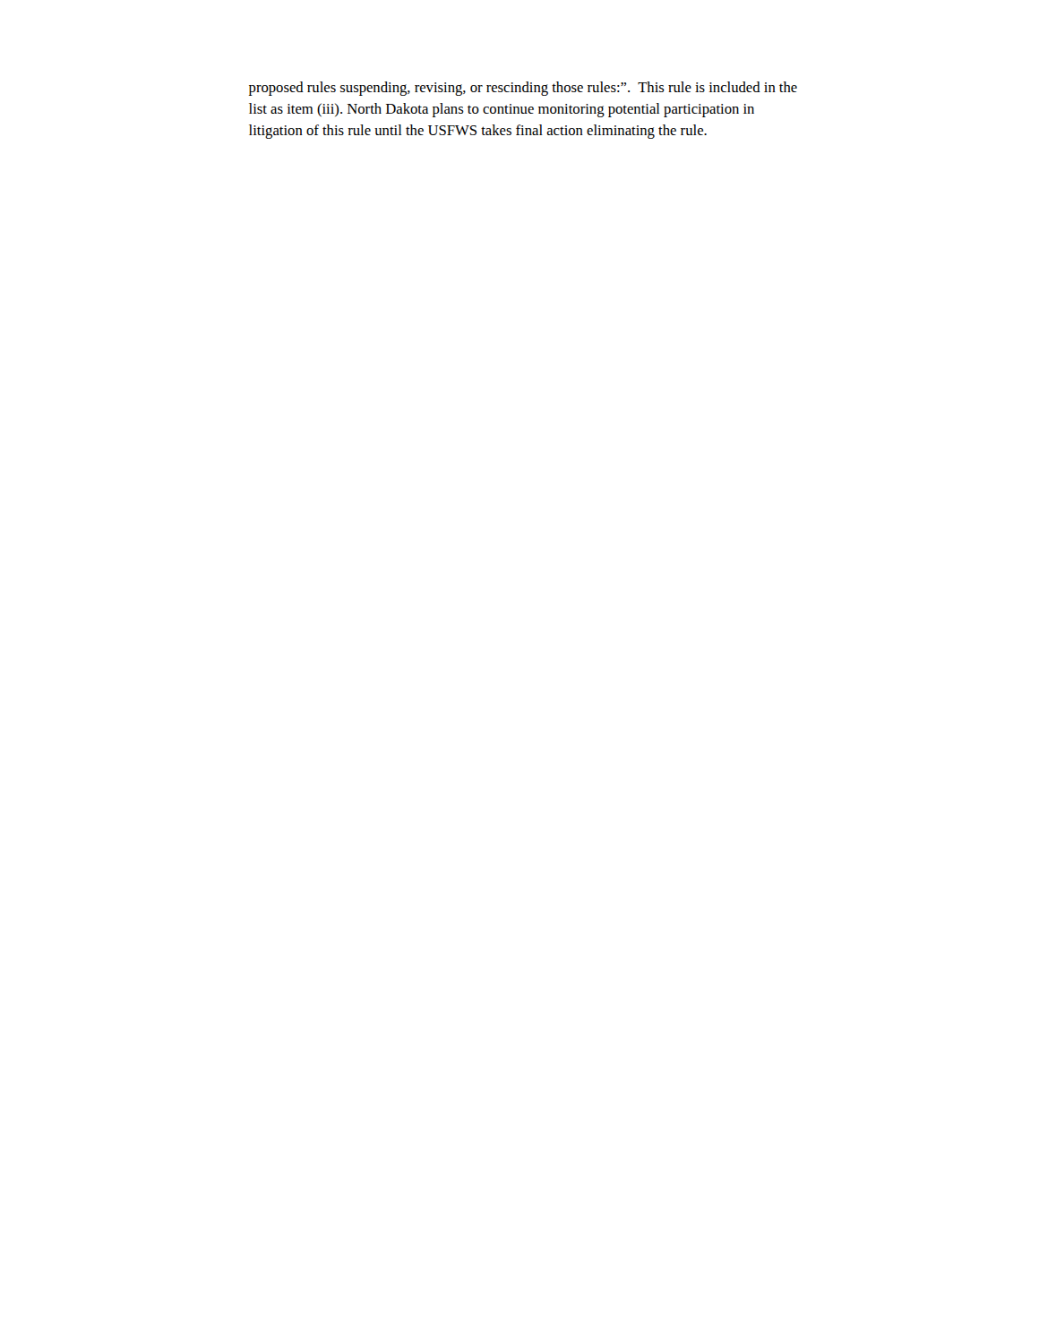proposed rules suspending, revising, or rescinding those rules:”. This rule is included in the list as item (iii). North Dakota plans to continue monitoring potential participation in litigation of this rule until the USFWS takes final action eliminating the rule.